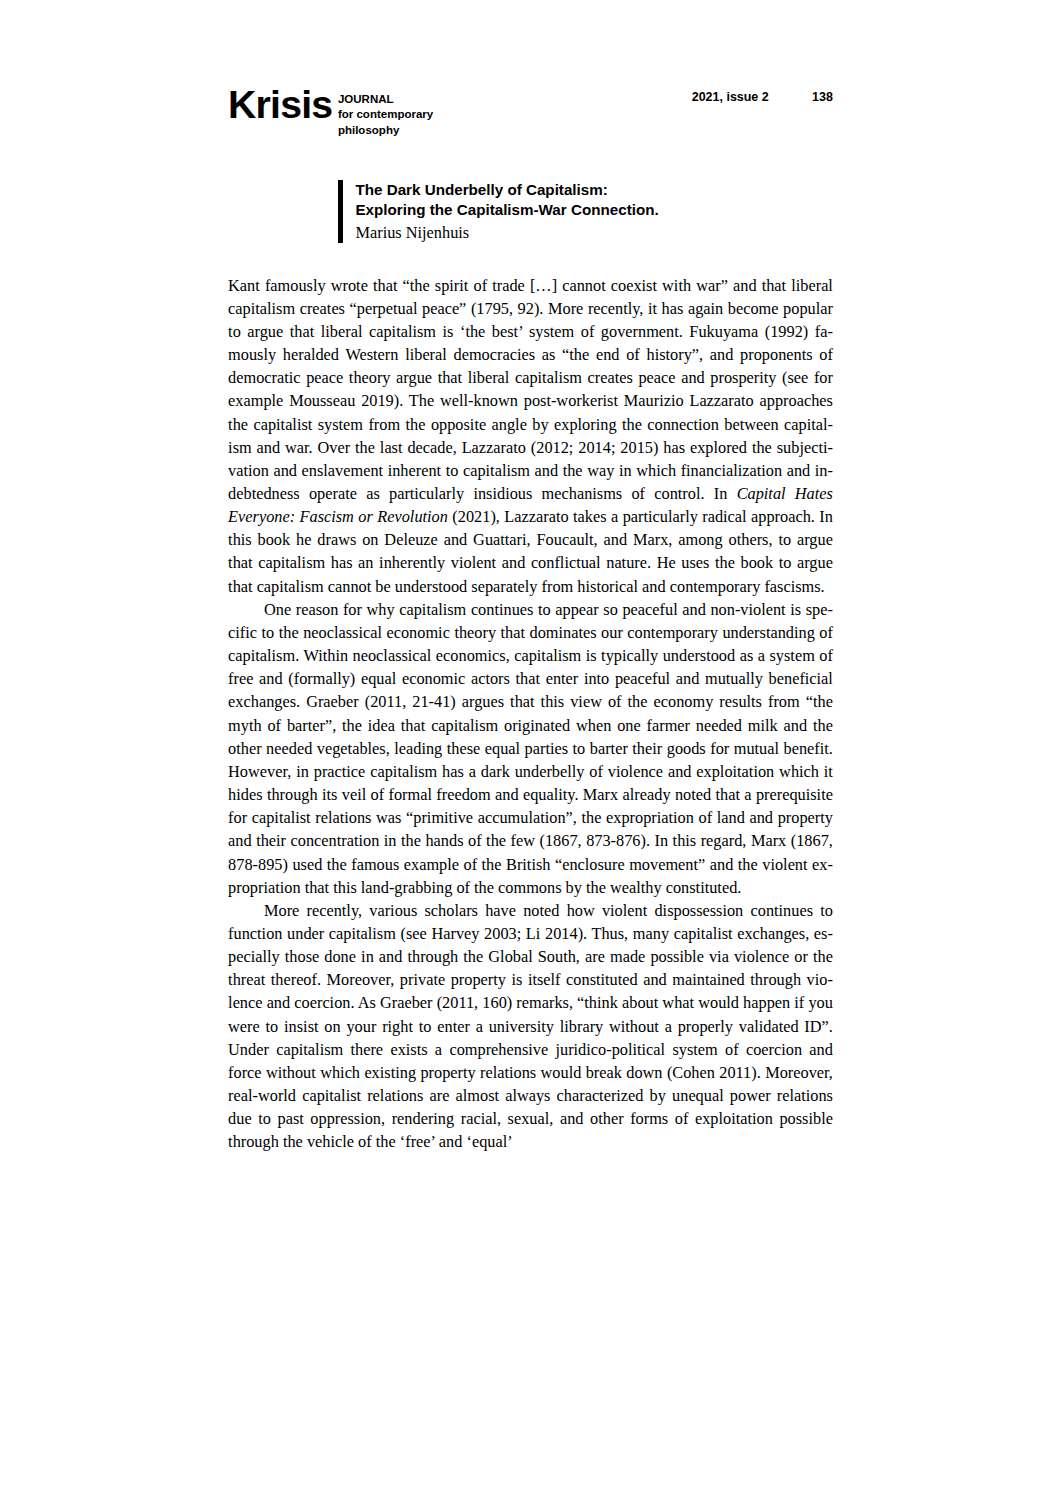Krisis
JOURNAL
for contemporary
philosophy
2021, issue 2 138
The Dark Underbelly of Capitalism:
Exploring the Capitalism-War Connection.
Marius Nijenhuis
Kant famously wrote that “the spirit of trade […] cannot coexist with war” and that liberal capitalism creates “perpetual peace” (1795, 92). More recently, it has again become popular to argue that liberal capitalism is ‘the best’ system of government. Fukuyama (1992) famously heralded Western liberal democracies as “the end of history”, and proponents of democratic peace theory argue that liberal capitalism creates peace and prosperity (see for example Mousseau 2019). The well-known post-workerist Maurizio Lazzarato approaches the capitalist system from the opposite angle by exploring the connection between capitalism and war. Over the last decade, Lazzarato (2012; 2014; 2015) has explored the subjectivation and enslavement inherent to capitalism and the way in which financialization and indebtedness operate as particularly insidious mechanisms of control. In Capital Hates Everyone: Fascism or Revolution (2021), Lazzarato takes a particularly radical approach. In this book he draws on Deleuze and Guattari, Foucault, and Marx, among others, to argue that capitalism has an inherently violent and conflictual nature. He uses the book to argue that capitalism cannot be understood separately from historical and contemporary fascisms.
One reason for why capitalism continues to appear so peaceful and non-violent is specific to the neoclassical economic theory that dominates our contemporary understanding of capitalism. Within neoclassical economics, capitalism is typically understood as a system of free and (formally) equal economic actors that enter into peaceful and mutually beneficial exchanges. Graeber (2011, 21-41) argues that this view of the economy results from “the myth of barter”, the idea that capitalism originated when one farmer needed milk and the other needed vegetables, leading these equal parties to barter their goods for mutual benefit. However, in practice capitalism has a dark underbelly of violence and exploitation which it hides through its veil of formal freedom and equality. Marx already noted that a prerequisite for capitalist relations was “primitive accumulation”, the expropriation of land and property and their concentration in the hands of the few (1867, 873-876). In this regard, Marx (1867, 878-895) used the famous example of the British “enclosure movement” and the violent expropriation that this land-grabbing of the commons by the wealthy constituted.
More recently, various scholars have noted how violent dispossession continues to function under capitalism (see Harvey 2003; Li 2014). Thus, many capitalist exchanges, especially those done in and through the Global South, are made possible via violence or the threat thereof. Moreover, private property is itself constituted and maintained through violence and coercion. As Graeber (2011, 160) remarks, “think about what would happen if you were to insist on your right to enter a university library without a properly validated ID”. Under capitalism there exists a comprehensive juridico-political system of coercion and force without which existing property relations would break down (Cohen 2011). Moreover, real-world capitalist relations are almost always characterized by unequal power relations due to past oppression, rendering racial, sexual, and other forms of exploitation possible through the vehicle of the ‘free’ and ‘equal’